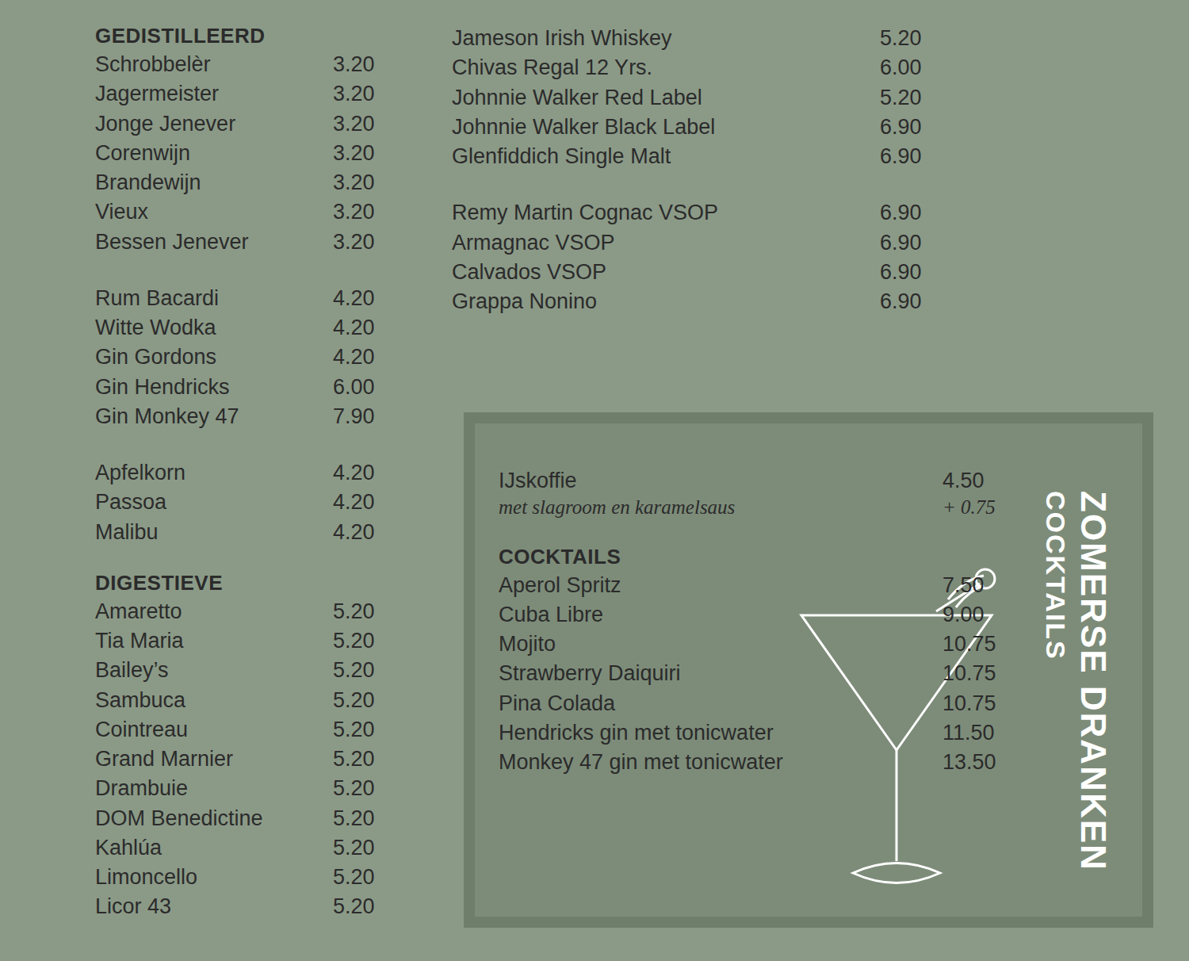Gedistilleerd
Schrobbelèr 3.20
Jagermeister 3.20
Jonge Jenever 3.20
Corenwijn 3.20
Brandewijn 3.20
Vieux 3.20
Bessen Jenever 3.20
Rum Bacardi 4.20
Witte Wodka 4.20
Gin Gordons 4.20
Gin Hendricks 6.00
Gin Monkey 477.90
Apfelkorn 4.20
Passoa 4.20
Malibu 4.20
Digestieve
Amaretto 5.20
Tia Maria 5.20
Bailey’s 5.20
Sambuca 5.20
Cointreau 5.20
Grand Marnier 5.20
Drambuie 5.20
DOM Benedictine 5.20
Kahlúa 5.20
Limoncello 5.20
Licor 435.20
Jameson Irish Whiskey 5.20
Chivas Regal 12 Yrs. 6.00
Johnnie Walker Red Label 5.20
Johnnie Walker Black Label 6.90
Glenfiddich Single Malt 6.90
Remy Martin Cognac VSOP 6.90
Armagnac VSOP 6.90
Calvados VSOP 6.90
Grappa Nonino 6.90
ZOMERSE DRANKEN
COCKTAILS
IJskoffie 4.50
met slagroom en karamelsaus+ 0.75
Cocktails
Aperol Spritz 7.50
Cuba Libre 9.00
Mojito 10.75
Strawberry Daiquiri 10.75
Pina Colada 10.75
Hendricks gin met tonicwater 11.50
Monkey 47 gin met tonicwater 13.50